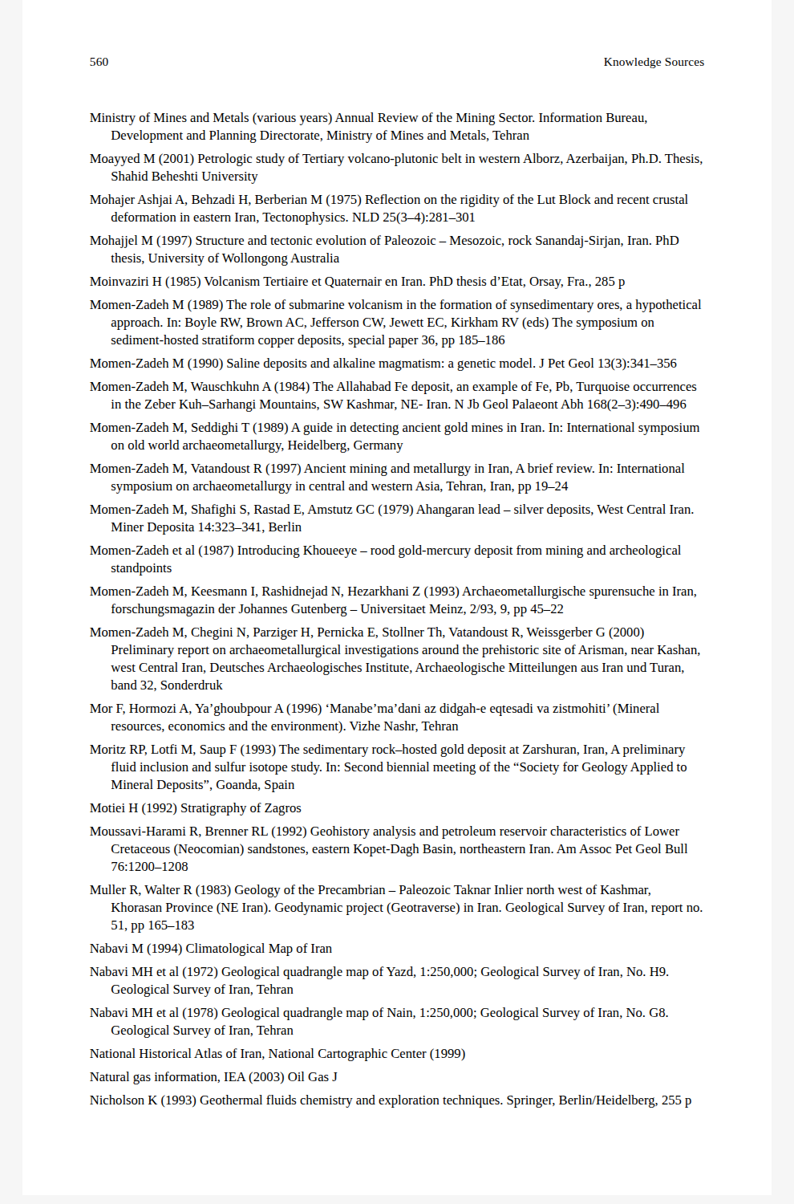560 Knowledge Sources
Ministry of Mines and Metals (various years) Annual Review of the Mining Sector. Information Bureau, Development and Planning Directorate, Ministry of Mines and Metals, Tehran
Moayyed M (2001) Petrologic study of Tertiary volcano-plutonic belt in western Alborz, Azerbaijan, Ph.D. Thesis, Shahid Beheshti University
Mohajer Ashjai A, Behzadi H, Berberian M (1975) Reflection on the rigidity of the Lut Block and recent crustal deformation in eastern Iran, Tectonophysics. NLD 25(3–4):281–301
Mohajjel M (1997) Structure and tectonic evolution of Paleozoic – Mesozoic, rock Sanandaj-Sirjan, Iran. PhD thesis, University of Wollongong Australia
Moinvaziri H (1985) Volcanism Tertiaire et Quaternair en Iran. PhD thesis d’Etat, Orsay, Fra., 285 p
Momen-Zadeh M (1989) The role of submarine volcanism in the formation of synsedimentary ores, a hypothetical approach. In: Boyle RW, Brown AC, Jefferson CW, Jewett EC, Kirkham RV (eds) The symposium on sediment-hosted stratiform copper deposits, special paper 36, pp 185–186
Momen-Zadeh M (1990) Saline deposits and alkaline magmatism: a genetic model. J Pet Geol 13(3):341–356
Momen-Zadeh M, Wauschkuhn A (1984) The Allahabad Fe deposit, an example of Fe, Pb, Turquoise occurrences in the Zeber Kuh–Sarhangi Mountains, SW Kashmar, NE- Iran. N Jb Geol Palaeont Abh 168(2–3):490–496
Momen-Zadeh M, Seddighi T (1989) A guide in detecting ancient gold mines in Iran. In: International symposium on old world archaeometallurgy, Heidelberg, Germany
Momen-Zadeh M, Vatandoust R (1997) Ancient mining and metallurgy in Iran, A brief review. In: International symposium on archaeometallurgy in central and western Asia, Tehran, Iran, pp 19–24
Momen-Zadeh M, Shafighi S, Rastad E, Amstutz GC (1979) Ahangaran lead – silver deposits, West Central Iran. Miner Deposita 14:323–341, Berlin
Momen-Zadeh et al (1987) Introducing Khoueeye – rood gold-mercury deposit from mining and archeological standpoints
Momen-Zadeh M, Keesmann I, Rashidnejad N, Hezarkhani Z (1993) Archaeometallurgische spurensuche in Iran, forschungsmagazin der Johannes Gutenberg – Universitaet Meinz, 2/93, 9, pp 45–22
Momen-Zadeh M, Chegini N, Parziger H, Pernicka E, Stollner Th, Vatandoust R, Weissgerber G (2000) Preliminary report on archaeometallurgical investigations around the prehistoric site of Arisman, near Kashan, west Central Iran, Deutsches Archaeologisches Institute, Archaeologische Mitteilungen aus Iran und Turan, band 32, Sonderdruk
Mor F, Hormozi A, Ya’ghoubpour A (1996) ‘Manabe’ma’dani az didgah-e eqtesadi va zistmohiti’ (Mineral resources, economics and the environment). Vizhe Nashr, Tehran
Moritz RP, Lotfi M, Saup F (1993) The sedimentary rock–hosted gold deposit at Zarshuran, Iran, A preliminary fluid inclusion and sulfur isotope study. In: Second biennial meeting of the “Society for Geology Applied to Mineral Deposits”, Goanda, Spain
Motiei H (1992) Stratigraphy of Zagros
Moussavi-Harami R, Brenner RL (1992) Geohistory analysis and petroleum reservoir characteristics of Lower Cretaceous (Neocomian) sandstones, eastern Kopet-Dagh Basin, northeastern Iran. Am Assoc Pet Geol Bull 76:1200–1208
Muller R, Walter R (1983) Geology of the Precambrian – Paleozoic Taknar Inlier north west of Kashmar, Khorasan Province (NE Iran). Geodynamic project (Geotraverse) in Iran. Geological Survey of Iran, report no. 51, pp 165–183
Nabavi M (1994) Climatological Map of Iran
Nabavi MH et al (1972) Geological quadrangle map of Yazd, 1:250,000; Geological Survey of Iran, No. H9. Geological Survey of Iran, Tehran
Nabavi MH et al (1978) Geological quadrangle map of Nain, 1:250,000; Geological Survey of Iran, No. G8. Geological Survey of Iran, Tehran
National Historical Atlas of Iran, National Cartographic Center (1999)
Natural gas information, IEA (2003) Oil Gas J
Nicholson K (1993) Geothermal fluids chemistry and exploration techniques. Springer, Berlin/Heidelberg, 255 p